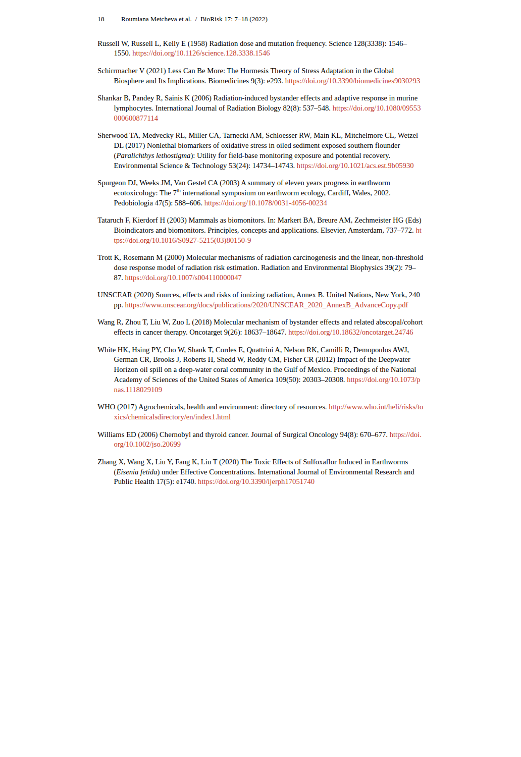18 Roumiana Metcheva et al. / BioRisk 17: 7–18 (2022)
Russell W, Russell L, Kelly E (1958) Radiation dose and mutation frequency. Science 128(3338): 1546–1550. https://doi.org/10.1126/science.128.3338.1546
Schirrmacher V (2021) Less Can Be More: The Hormesis Theory of Stress Adaptation in the Global Biosphere and Its Implications. Biomedicines 9(3): e293. https://doi.org/10.3390/biomedicines9030293
Shankar B, Pandey R, Sainis K (2006) Radiation-induced bystander effects and adaptive response in murine lymphocytes. International Journal of Radiation Biology 82(8): 537–548. https://doi.org/10.1080/09553000600877114
Sherwood TA, Medvecky RL, Miller CA, Tarnecki AM, Schloesser RW, Main KL, Mitchelmore CL, Wetzel DL (2017) Nonlethal biomarkers of oxidative stress in oiled sediment exposed southern flounder (Paralichthys lethostigma): Utility for field-base monitoring exposure and potential recovery. Environmental Science & Technology 53(24): 14734–14743. https://doi.org/10.1021/acs.est.9b05930
Spurgeon DJ, Weeks JM, Van Gestel CA (2003) A summary of eleven years progress in earthworm ecotoxicology: The 7th international symposium on earthworm ecology, Cardiff, Wales, 2002. Pedobiologia 47(5): 588–606. https://doi.org/10.1078/0031-4056-00234
Tataruch F, Kierdorf H (2003) Mammals as biomonitors. In: Markert BA, Breure AM, Zechmeister HG (Eds) Bioindicators and biomonitors. Principles, concepts and applications. Elsevier, Amsterdam, 737–772. https://doi.org/10.1016/S0927-5215(03)80150-9
Trott K, Rosemann M (2000) Molecular mechanisms of radiation carcinogenesis and the linear, non-threshold dose response model of radiation risk estimation. Radiation and Environmental Biophysics 39(2): 79–87. https://doi.org/10.1007/s004110000047
UNSCEAR (2020) Sources, effects and risks of ionizing radiation, Annex B. United Nations, New York, 240 pp. https://www.unscear.org/docs/publications/2020/UNSCEAR_2020_AnnexB_AdvanceCopy.pdf
Wang R, Zhou T, Liu W, Zuo L (2018) Molecular mechanism of bystander effects and related abscopal/cohort effects in cancer therapy. Oncotarget 9(26): 18637–18647. https://doi.org/10.18632/oncotarget.24746
White HK, Hsing PY, Cho W, Shank T, Cordes E, Quattrini A, Nelson RK, Camilli R, Demopoulos AWJ, German CR, Brooks J, Roberts H, Shedd W, Reddy CM, Fisher CR (2012) Impact of the Deepwater Horizon oil spill on a deep-water coral community in the Gulf of Mexico. Proceedings of the National Academy of Sciences of the United States of America 109(50): 20303–20308. https://doi.org/10.1073/pnas.1118029109
WHO (2017) Agrochemicals, health and environment: directory of resources. http://www.who.int/heli/risks/toxics/chemicalsdirectory/en/index1.html
Williams ED (2006) Chernobyl and thyroid cancer. Journal of Surgical Oncology 94(8): 670–677. https://doi.org/10.1002/jso.20699
Zhang X, Wang X, Liu Y, Fang K, Liu T (2020) The Toxic Effects of Sulfoxaflor Induced in Earthworms (Eisenia fetida) under Effective Concentrations. International Journal of Environmental Research and Public Health 17(5): e1740. https://doi.org/10.3390/ijerph17051740